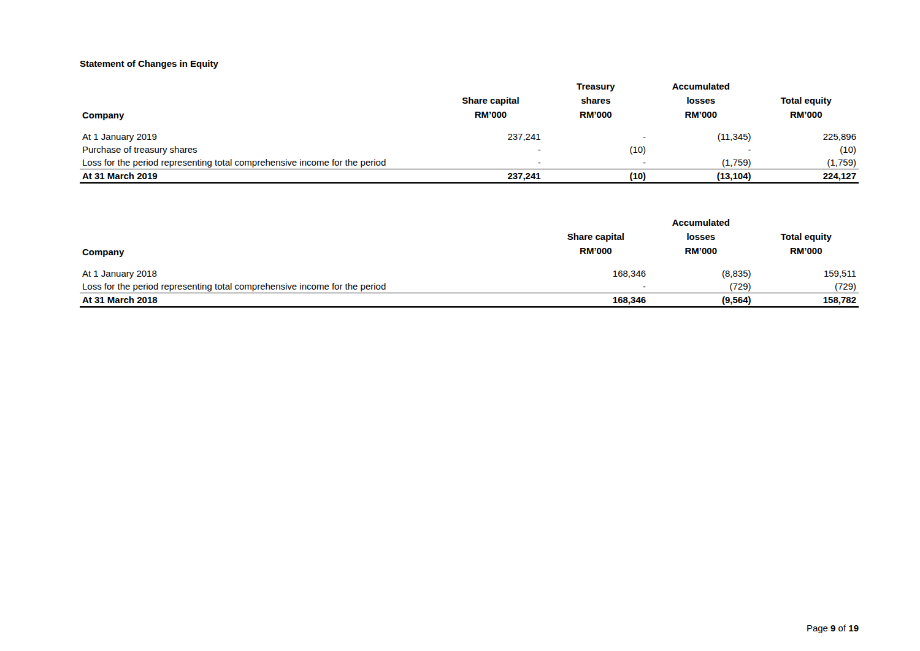Statement of Changes in Equity
| | | Treasury | Accumulated | |
| --- | --- | --- | --- | --- |
| | Share capital | shares | losses | Total equity |
| Company | RM’000 | RM’000 | RM’000 | RM’000 |
| At 1 January 2019 | 237,241 | - | (11,345) | 225,896 |
| Purchase of treasury shares | - | (10) | - | (10) |
| Loss for the period representing total comprehensive income for the period | - | - | (1,759) | (1,759) |
| At 31 March 2019 | 237,241 | (10) | (13,104) | 224,127 |
| | | | Accumulated | |
| --- | --- | --- | --- | --- |
| | | Share capital | losses | Total equity |
| Company | | RM’000 | RM’000 | RM’000 |
| At 1 January 2018 | | 168,346 | (8,835) | 159,511 |
| Loss for the period representing total comprehensive income for the period | | - | (729) | (729) |
| At 31 March 2018 | | 168,346 | (9,564) | 158,782 |
Page 9 of 19